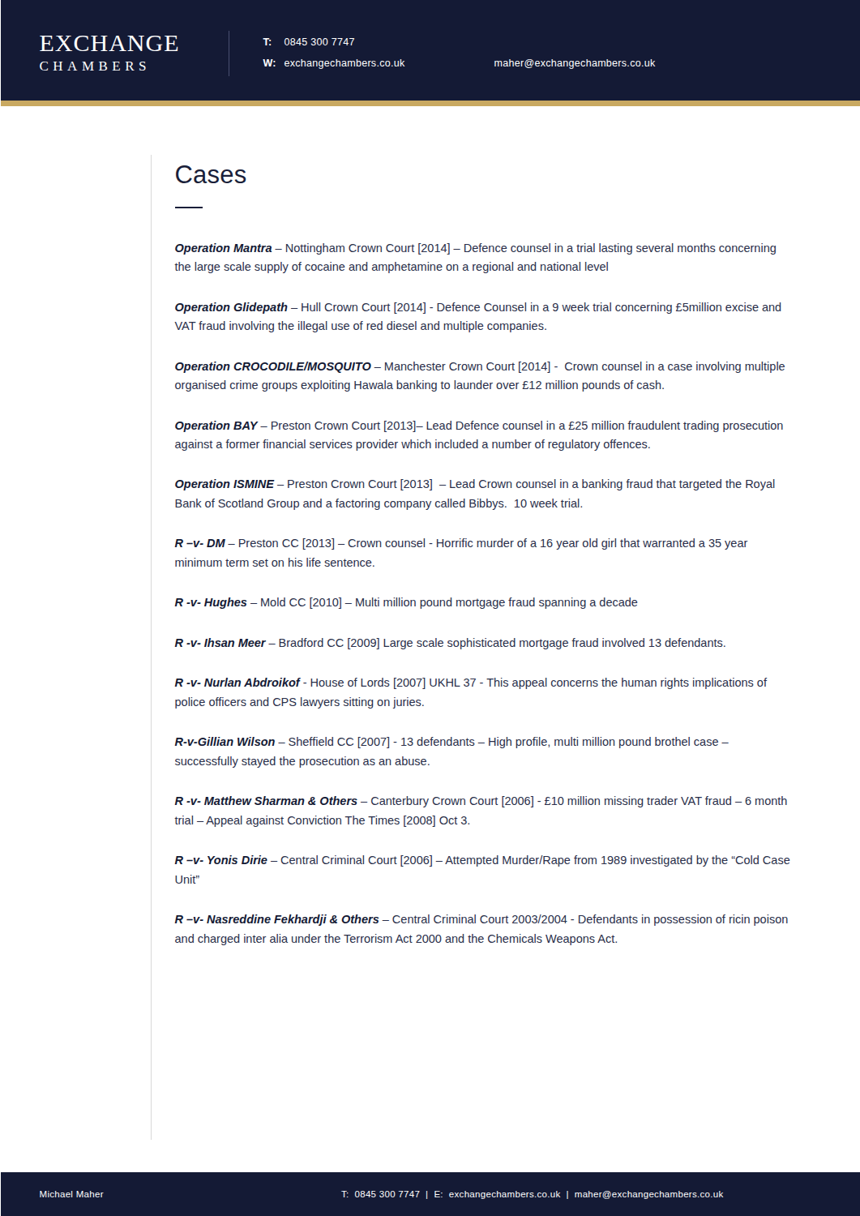EXCHANGE
CHAMBERS
T: 0845 300 7747
W: exchangechambers.co.uk maher@exchangechambers.co.uk
Cases
Operation Mantra – Nottingham Crown Court [2014] – Defence counsel in a trial lasting several months concerning the large scale supply of cocaine and amphetamine on a regional and national level
Operation Glidepath – Hull Crown Court [2014] - Defence Counsel in a 9 week trial concerning £5million excise and VAT fraud involving the illegal use of red diesel and multiple companies.
Operation CROCODILE/MOSQUITO – Manchester Crown Court [2014] - Crown counsel in a case involving multiple organised crime groups exploiting Hawala banking to launder over £12 million pounds of cash.
Operation BAY – Preston Crown Court [2013]– Lead Defence counsel in a £25 million fraudulent trading prosecution against a former financial services provider which included a number of regulatory offences.
Operation ISMINE – Preston Crown Court [2013] – Lead Crown counsel in a banking fraud that targeted the Royal Bank of Scotland Group and a factoring company called Bibbys. 10 week trial.
R –v- DM – Preston CC [2013] – Crown counsel - Horrific murder of a 16 year old girl that warranted a 35 year minimum term set on his life sentence.
R -v- Hughes – Mold CC [2010] – Multi million pound mortgage fraud spanning a decade
R -v- Ihsan Meer – Bradford CC [2009] Large scale sophisticated mortgage fraud involved 13 defendants.
R -v- Nurlan Abdroikof - House of Lords [2007] UKHL 37 - This appeal concerns the human rights implications of police officers and CPS lawyers sitting on juries.
R-v-Gillian Wilson – Sheffield CC [2007] - 13 defendants – High profile, multi million pound brothel case – successfully stayed the prosecution as an abuse.
R -v- Matthew Sharman & Others – Canterbury Crown Court [2006] - £10 million missing trader VAT fraud – 6 month trial – Appeal against Conviction The Times [2008] Oct 3.
R –v- Yonis Dirie – Central Criminal Court [2006] – Attempted Murder/Rape from 1989 investigated by the “Cold Case Unit”
R –v- Nasreddine Fekhardji & Others – Central Criminal Court 2003/2004 - Defendants in possession of ricin poison and charged inter alia under the Terrorism Act 2000 and the Chemicals Weapons Act.
Michael Maher
T: 0845 300 7747 | E: exchangechambers.co.uk | maher@exchangechambers.co.uk